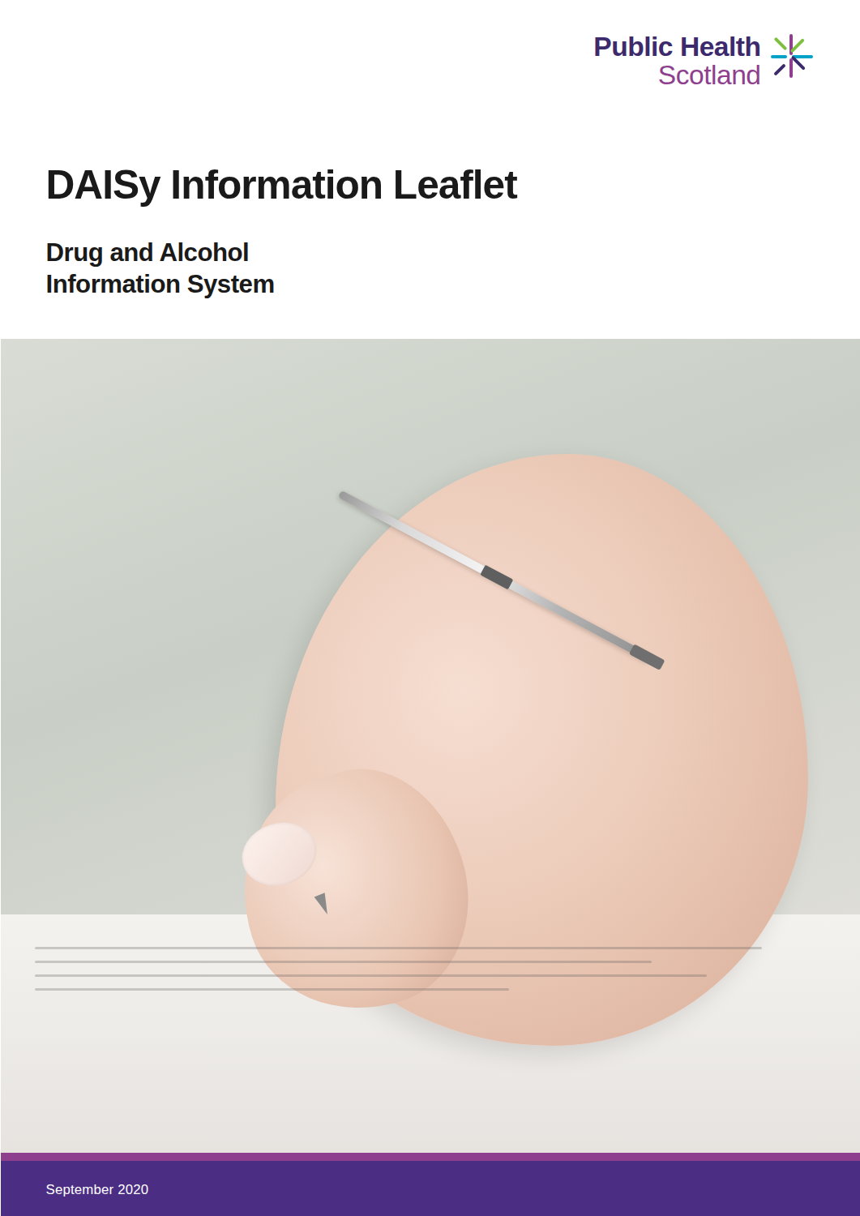Public Health Scotland
DAISy Information Leaflet
Drug and Alcohol
Information System
September 2020